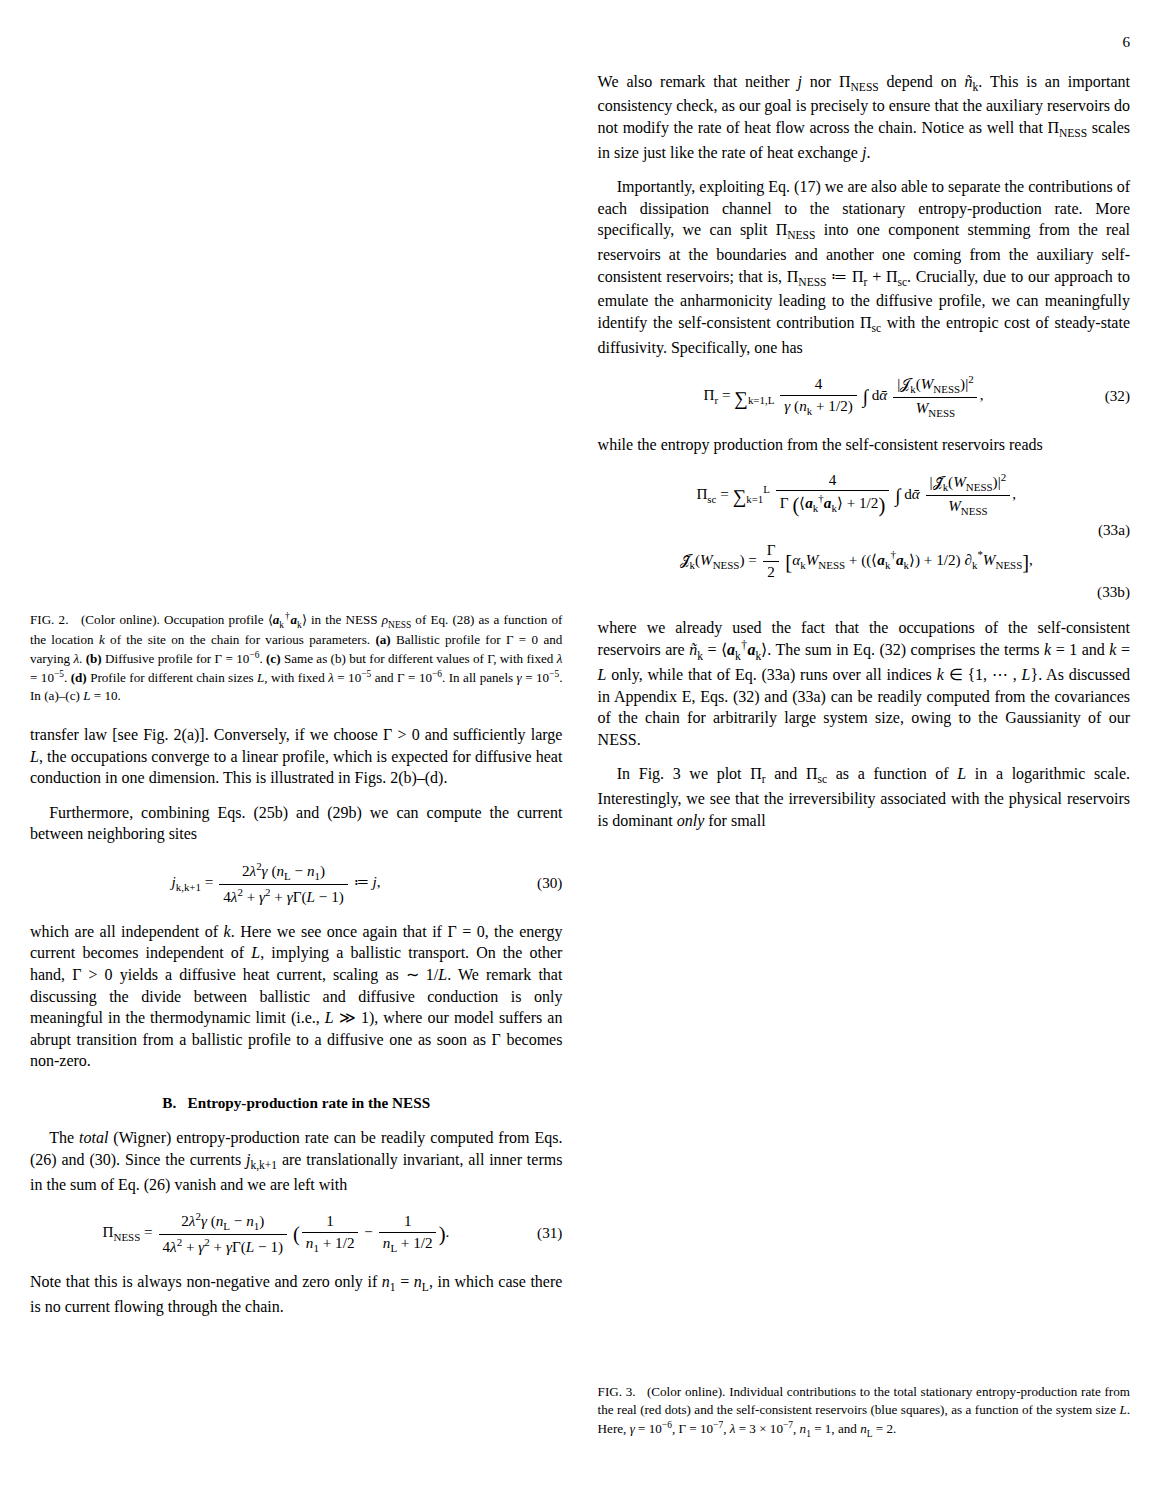6
FIG. 2. (Color online). Occupation profile ⟨ak†ak⟩ in the NESS ρNESS of Eq. (28) as a function of the location k of the site on the chain for various parameters. (a) Ballistic profile for Γ = 0 and varying λ. (b) Diffusive profile for Γ = 10−6. (c) Same as (b) but for different values of Γ, with fixed λ = 10−5. (d) Profile for different chain sizes L, with fixed λ = 10−5 and Γ = 10−6. In all panels γ = 10−5. In (a)–(c) L = 10.
transfer law [see Fig. 2(a)]. Conversely, if we choose Γ > 0 and sufficiently large L, the occupations converge to a linear profile, which is expected for diffusive heat conduction in one dimension. This is illustrated in Figs. 2(b)–(d).
Furthermore, combining Eqs. (25b) and (29b) we can compute the current between neighboring sites
jk,k+1 = 2λ2γ (nL − n1) 4λ2 + γ2 + γ Γ(L − 1) ≔ j,
(30)
which are all independent of k. Here we see once again that if Γ = 0, the energy current becomes independent of L, implying a ballistic transport. On the other hand, Γ > 0 yields a diffusive heat current, scaling as ∼ 1/L. We remark that discussing the divide between ballistic and diffusive conduction is only meaningful in the thermodynamic limit (i.e., L ≫ 1), where our model suffers an abrupt transition from a ballistic profile to a diffusive one as soon as Γ becomes non-zero.
B. Entropy-production rate in the NESS
The total (Wigner) entropy-production rate can be readily computed from Eqs. (26) and (30). Since the currents jk,k+1 are translationally invariant, all inner terms in the sum of Eq. (26) vanish and we are left with
ΠNESS = 2λ2γ (nL − n1) 4λ2 + γ2 + γ Γ(L − 1) (1 n1 + 1/2 − 1 nL + 1/2).
(31)
Note that this is always non-negative and zero only if n1 = nL, in which case there is no current flowing through the chain.
We also remark that neither j nor ΠNESS depend on ñk. This is an important consistency check, as our goal is precisely to ensure that the auxiliary reservoirs do not modify the rate of heat flow across the chain. Notice as well that ΠNESS scales in size just like the rate of heat exchange j.
Importantly, exploiting Eq. (17) we are also able to separate the contributions of each dissipation channel to the stationary entropy-production rate. More specifically, we can split ΠNESS into one component stemming from the real reservoirs at the boundaries and another one coming from the auxiliary self-consistent reservoirs; that is, ΠNESS ≔ Πr + Πsc. Crucially, due to our approach to emulate the anharmonicity leading to the diffusive profile, we can meaningfully identify the self-consistent contribution Πsc with the entropic cost of steady-state diffusivity. Specifically, one has
Πr = ∑k=1,L 4 γ (nk + 1/2) ∫ dᾱ |𝒥k(WNESS)|2 WNESS,
(32)
while the entropy production from the self-consistent reservoirs reads
Πsc = ∑k=1L 4 Γ (⟨ak†ak⟩ + 1/2) ∫ dᾱ |𝒥̃k(WNESS)|2 WNESS,
(33a)
𝒥̃k(WNESS) = Γ 2 [αkWNESS + ((⟨ak†ak⟩) + 1/2) ∂k*WNESS],
(33b)
where we already used the fact that the occupations of the self-consistent reservoirs are ñk = ⟨ak†ak⟩. The sum in Eq. (32) comprises the terms k = 1 and k = L only, while that of Eq. (33a) runs over all indices k ∈ {1, ⋯ , L}. As discussed in Appendix E, Eqs. (32) and (33a) can be readily computed from the covariances of the chain for arbitrarily large system size, owing to the Gaussianity of our NESS.
In Fig. 3 we plot Πr and Πsc as a function of L in a logarithmic scale. Interestingly, we see that the irreversibility associated with the physical reservoirs is dominant only for small
FIG. 3. (Color online). Individual contributions to the total stationary entropy-production rate from the real (red dots) and the self-consistent reservoirs (blue squares), as a function of the system size L. Here, γ = 10−6, Γ = 10−7, λ = 3 × 10−7, n1 = 1, and nL = 2.